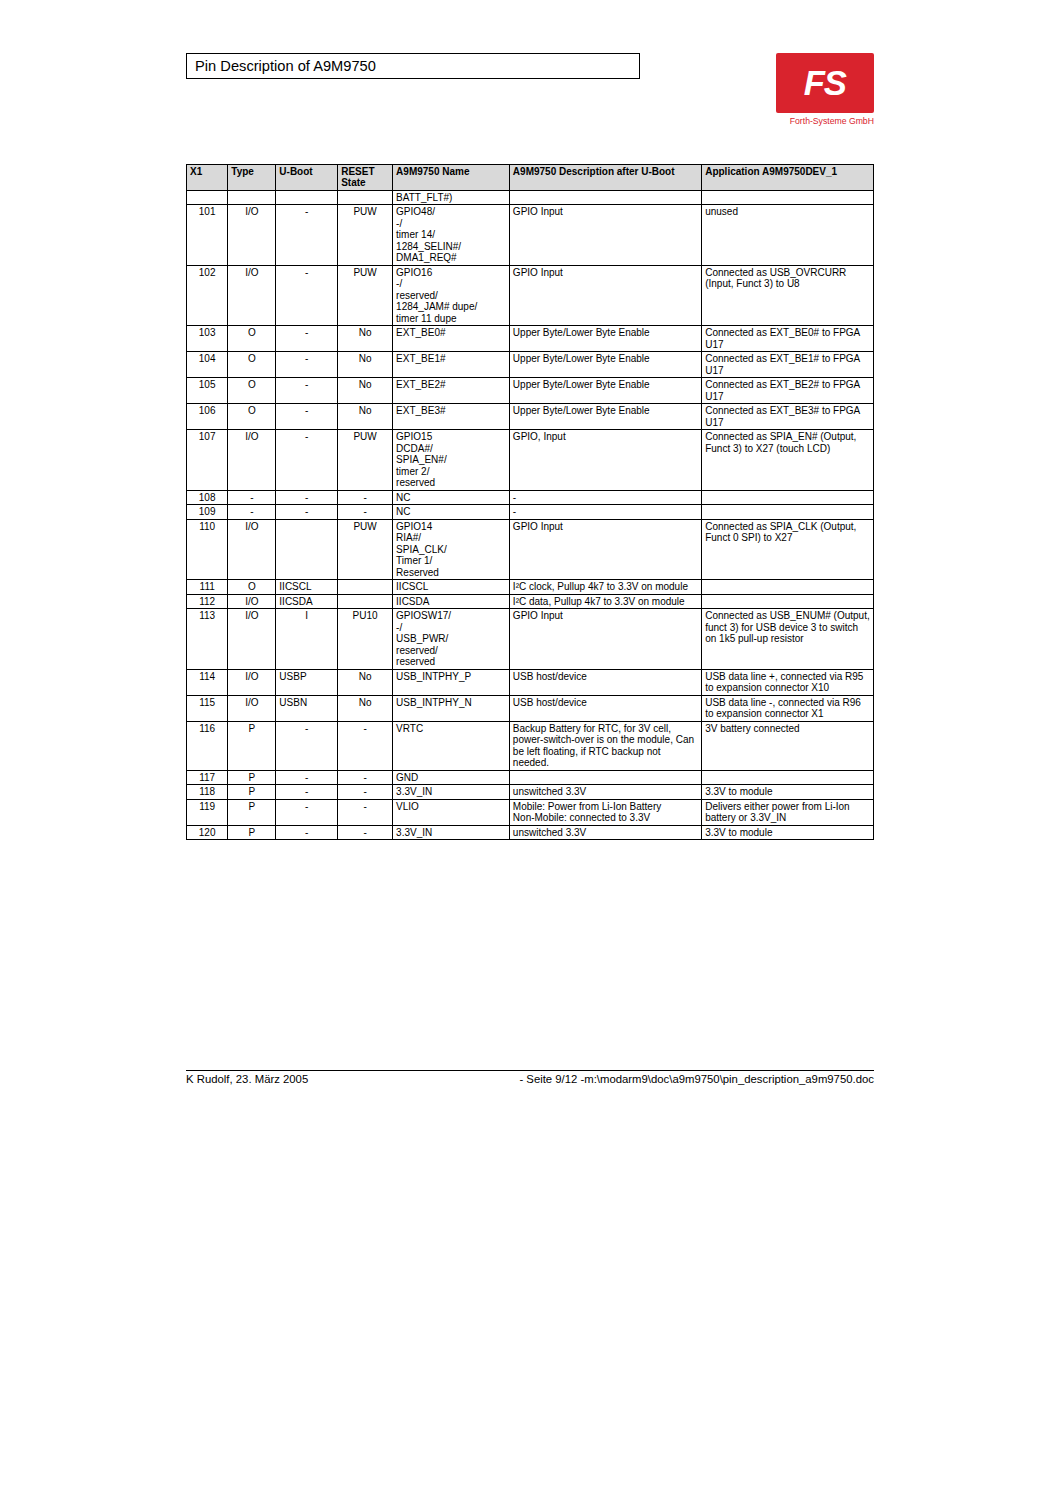Pin Description of A9M9750
FS
Forth-Systeme GmbH
| X1 | Type | U-Boot | RESET State | A9M9750 Name | A9M9750 Description after U-Boot | Application A9M9750DEV_1 |
| --- | --- | --- | --- | --- | --- | --- |
| | | | | BATT_FLT#) | | |
| 101 | I/O | - | PUW | GPIO48/ -/ timer 14/ 1284_SELIN#/ DMA1_REQ# | GPIO Input | unused |
| 102 | I/O | - | PUW | GPIO16 -/ reserved/ 1284_JAM# dupe/ timer 11 dupe | GPIO Input | Connected as USB_OVRCURR (Input, Funct 3) to U8 |
| 103 | O | - | No | EXT_BE0# | Upper Byte/Lower Byte Enable | Connected as EXT_BE0# to FPGA U17 |
| 104 | O | - | No | EXT_BE1# | Upper Byte/Lower Byte Enable | Connected as EXT_BE1# to FPGA U17 |
| 105 | O | - | No | EXT_BE2# | Upper Byte/Lower Byte Enable | Connected as EXT_BE2# to FPGA U17 |
| 106 | O | - | No | EXT_BE3# | Upper Byte/Lower Byte Enable | Connected as EXT_BE3# to FPGA U17 |
| 107 | I/O | - | PUW | GPIO15 DCDA#/ SPIA_EN#/ timer 2/ reserved | GPIO, Input | Connected as SPIA_EN# (Output, Funct 3) to X27 (touch LCD) |
| 108 | - | - | - | NC | - | |
| 109 | - | - | - | NC | - | |
| 110 | I/O | | PUW | GPIO14 RIA#/ SPIA_CLK/ Timer 1/ Reserved | GPIO Input | Connected as SPIA_CLK (Output, Funct 0 SPI) to X27 |
| 111 | O | IICSCL | | IICSCL | I²C clock, Pullup 4k7 to 3.3V on module | |
| 112 | I/O | IICSDA | | IICSDA | I²C data, Pullup 4k7 to 3.3V on module | |
| 113 | I/O | I | PU10 | GPIOSW17/ -/ USB_PWR/ reserved/ reserved | GPIO Input | Connected as USB_ENUM# (Output, funct 3) for USB device 3 to switch on 1k5 pull-up resistor |
| 114 | I/O | USBP | No | USB_INTPHY_P | USB host/device | USB data line +, connected via R95 to expansion connector X10 |
| 115 | I/O | USBN | No | USB_INTPHY_N | USB host/device | USB data line -, connected via R96 to expansion connector X1 |
| 116 | P | - | - | VRTC | Backup Battery for RTC, for 3V cell, power-switch-over is on the module, Can be left floating, if RTC backup not needed. | 3V battery connected |
| 117 | P | - | - | GND | | |
| 118 | P | - | - | 3.3V_IN | unswitched 3.3V | 3.3V to module |
| 119 | P | - | - | VLIO | Mobile: Power from Li-Ion Battery Non-Mobile: connected to 3.3V | Delivers either power from Li-Ion battery or 3.3V_IN |
| 120 | P | - | - | 3.3V_IN | unswitched 3.3V | 3.3V to module |
K Rudolf, 23. März 2005 - Seite 9/12 -m:\modarm9\doc\a9m9750\pin_description_a9m9750.doc